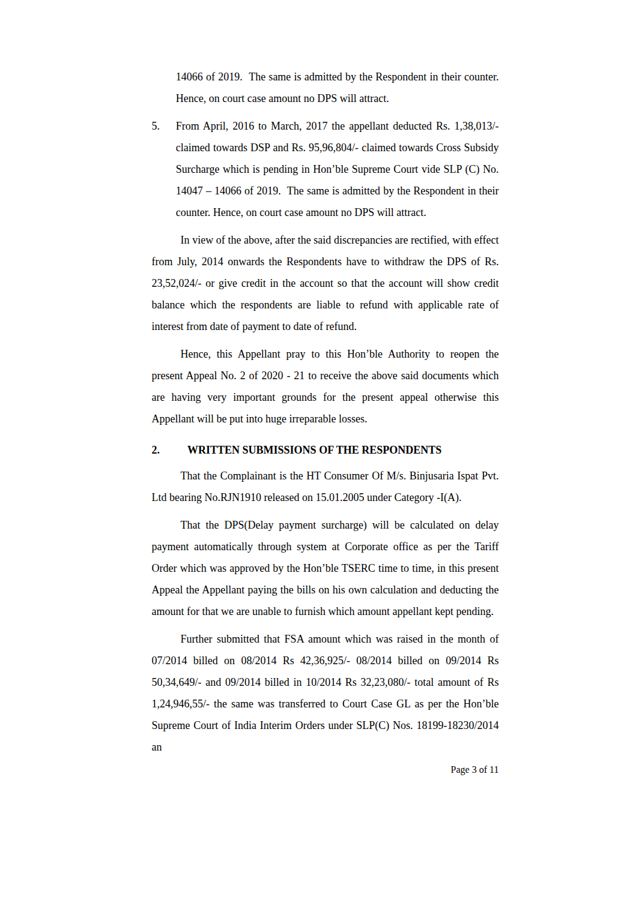14066 of 2019. The same is admitted by the Respondent in their counter. Hence, on court case amount no DPS will attract.
5. From April, 2016 to March, 2017 the appellant deducted Rs. 1,38,013/- claimed towards DSP and Rs. 95,96,804/- claimed towards Cross Subsidy Surcharge which is pending in Hon’ble Supreme Court vide SLP (C) No. 14047 – 14066 of 2019. The same is admitted by the Respondent in their counter. Hence, on court case amount no DPS will attract.
In view of the above, after the said discrepancies are rectified, with effect from July, 2014 onwards the Respondents have to withdraw the DPS of Rs. 23,52,024/- or give credit in the account so that the account will show credit balance which the respondents are liable to refund with applicable rate of interest from date of payment to date of refund.
Hence, this Appellant pray to this Hon’ble Authority to reopen the present Appeal No. 2 of 2020 - 21 to receive the above said documents which are having very important grounds for the present appeal otherwise this Appellant will be put into huge irreparable losses.
2. WRITTEN SUBMISSIONS OF THE RESPONDENTS
That the Complainant is the HT Consumer Of M/s. Binjusaria Ispat Pvt. Ltd bearing No.RJN1910 released on 15.01.2005 under Category -I(A).
That the DPS(Delay payment surcharge) will be calculated on delay payment automatically through system at Corporate office as per the Tariff Order which was approved by the Hon’ble TSERC time to time, in this present Appeal the Appellant paying the bills on his own calculation and deducting the amount for that we are unable to furnish which amount appellant kept pending.
Further submitted that FSA amount which was raised in the month of 07/2014 billed on 08/2014 Rs 42,36,925/- 08/2014 billed on 09/2014 Rs 50,34,649/- and 09/2014 billed in 10/2014 Rs 32,23,080/- total amount of Rs 1,24,946,55/- the same was transferred to Court Case GL as per the Hon’ble Supreme Court of India Interim Orders under SLP(C) Nos. 18199-18230/2014 an
Page 3 of 11